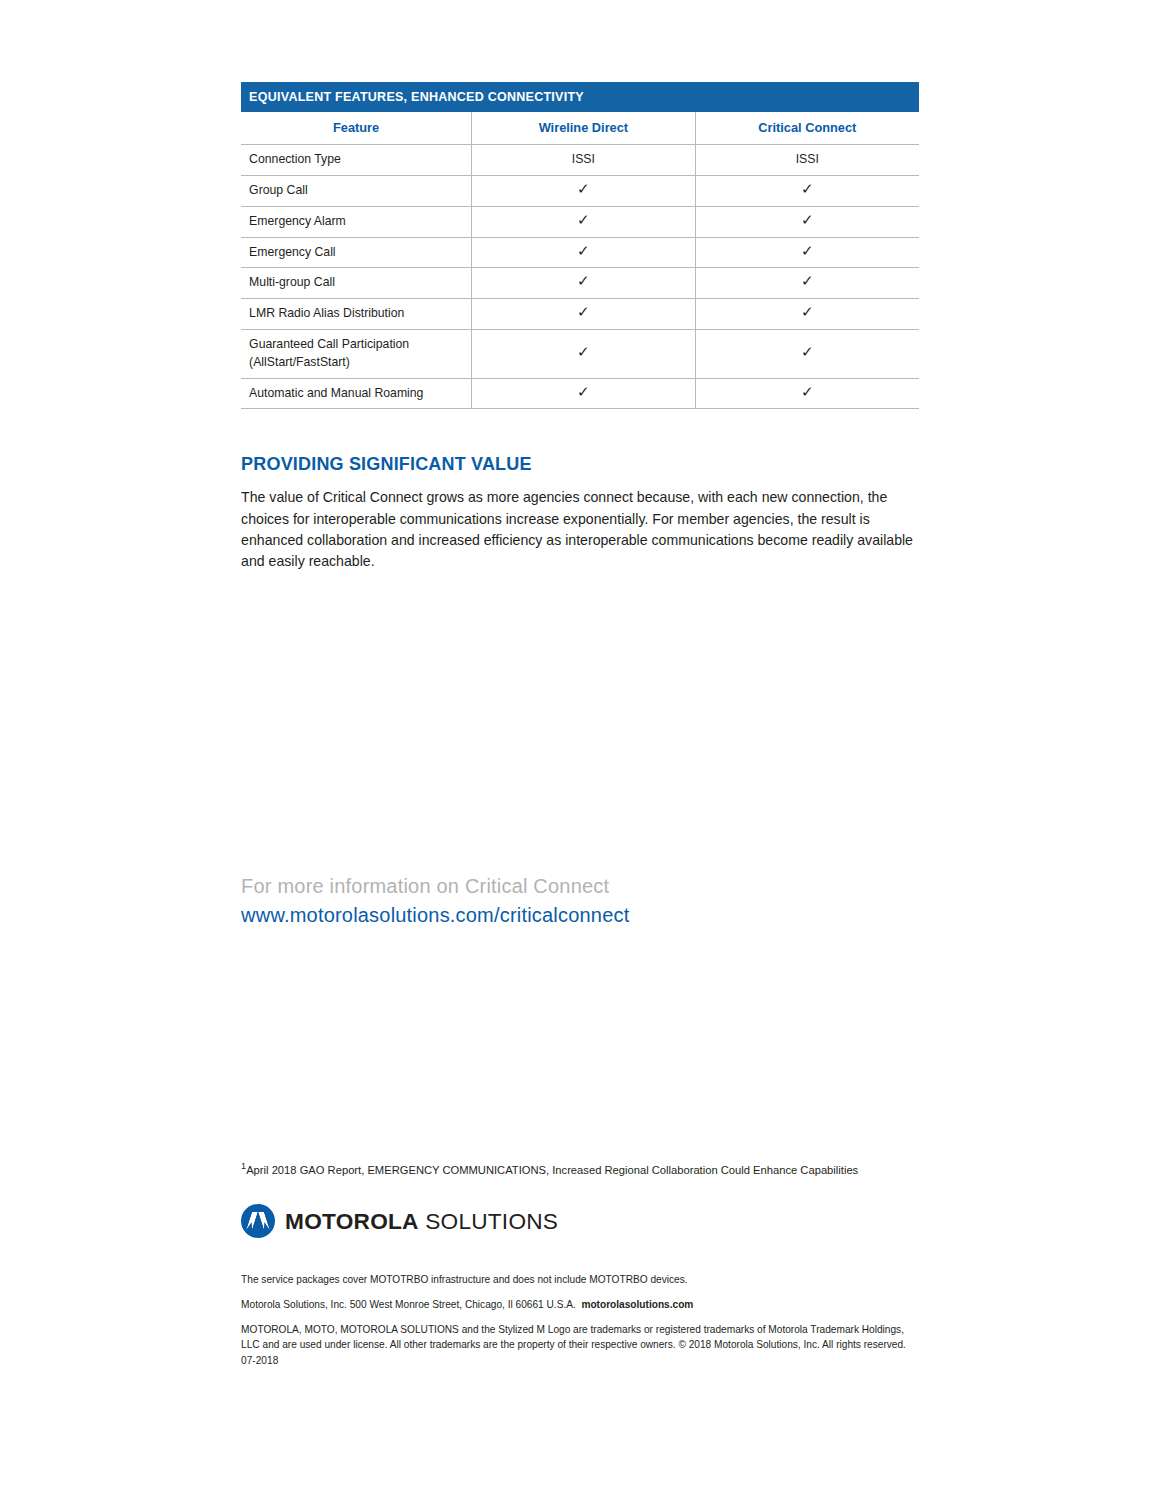Equivalent Features, Enhanced Connectivity
| Feature | Wireline Direct | Critical Connect |
| --- | --- | --- |
| Connection Type | ISSI | ISSI |
| Group Call | ✓ | ✓ |
| Emergency Alarm | ✓ | ✓ |
| Emergency Call | ✓ | ✓ |
| Multi-group Call | ✓ | ✓ |
| LMR Radio Alias Distribution | ✓ | ✓ |
| Guaranteed Call Participation (AllStart/FastStart) | ✓ | ✓ |
| Automatic and Manual Roaming | ✓ | ✓ |
Providing Significant Value
The value of Critical Connect grows as more agencies connect because, with each new connection, the choices for interoperable communications increase exponentially. For member agencies, the result is enhanced collaboration and increased efficiency as interoperable communications become readily available and easily reachable.
For more information on Critical Connect
www.motorolasolutions.com/criticalconnect
1April 2018 GAO Report, EMERGENCY COMMUNICATIONS, Increased Regional Collaboration Could Enhance Capabilities
MOTOROLA SOLUTIONS
The service packages cover MOTOTRBO infrastructure and does not include MOTOTRBO devices.
Motorola Solutions, Inc. 500 West Monroe Street, Chicago, Il 60661 U.S.A. motorolasolutions.com
MOTOROLA, MOTO, MOTOROLA SOLUTIONS and the Stylized M Logo are trademarks or registered trademarks of Motorola Trademark Holdings, LLC and are used under license. All other trademarks are the property of their respective owners. © 2018 Motorola Solutions, Inc. All rights reserved. 07-2018